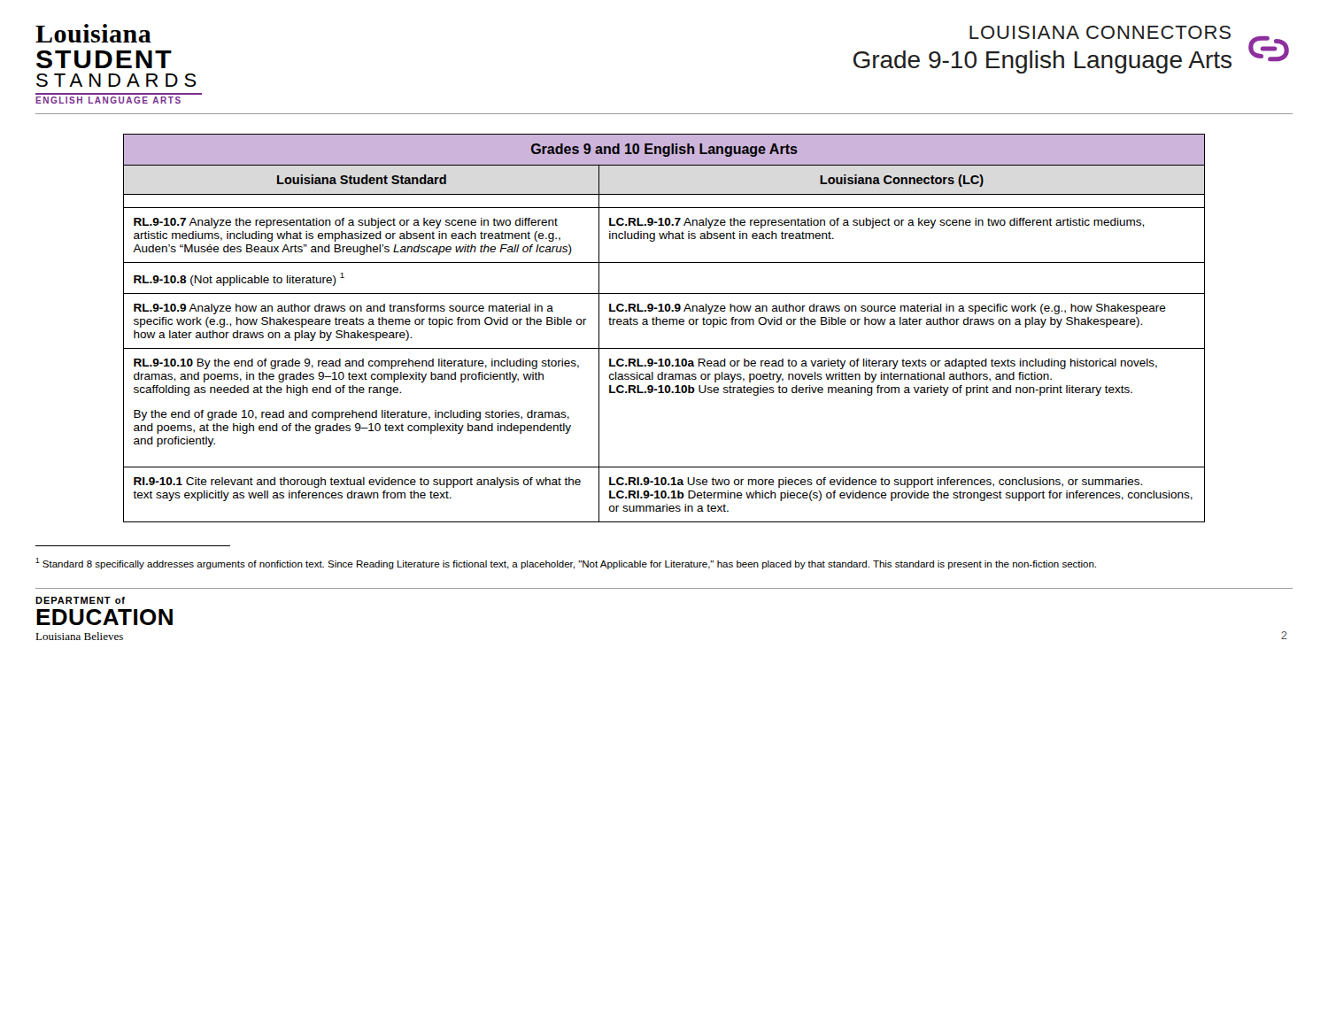Louisiana STUDENT STANDARDS ENGLISH LANGUAGE ARTS
LOUISIANA CONNECTORS
Grade 9-10 English Language Arts
| Grades 9 and 10 English Language Arts |
| --- |
| Louisiana Student Standard | Louisiana Connectors (LC) |
| RL.9-10.7 Analyze the representation of a subject or a key scene in two different artistic mediums, including what is emphasized or absent in each treatment (e.g., Auden’s “Musée des Beaux Arts” and Breughel’s Landscape with the Fall of Icarus ) | LC.RL.9-10.7 Analyze the representation of a subject or a key scene in two different artistic mediums, including what is absent in each treatment. |
| RL.9-10.8 (Not applicable to literature) 1 | |
| RL.9-10.9 Analyze how an author draws on and transforms source material in a specific work (e.g., how Shakespeare treats a theme or topic from Ovid or the Bible or how a later author draws on a play by Shakespeare). | LC.RL.9-10.9 Analyze how an author draws on source material in a specific work (e.g., how Shakespeare treats a theme or topic from Ovid or the Bible or how a later author draws on a play by Shakespeare). |
| RL.9-10.10 By the end of grade 9, read and comprehend literature, including stories, dramas, and poems, in the grades 9–10 text complexity band proficiently, with scaffolding as needed at the high end of the range. By the end of grade 10, read and comprehend literature, including stories, dramas, and poems, at the high end of the grades 9–10 text complexity band independently and proficiently. | LC.RL.9-10.10a Read or be read to a variety of literary texts or adapted texts including historical novels, classical dramas or plays, poetry, novels written by international authors, and fiction. LC.RL.9-10.10b Use strategies to derive meaning from a variety of print and non-print literary texts. |
| RI.9-10.1 Cite relevant and thorough textual evidence to support analysis of what the text says explicitly as well as inferences drawn from the text. | LC.RI.9-10.1a Use two or more pieces of evidence to support inferences, conclusions, or summaries. LC.RI.9-10.1b Determine which piece(s) of evidence provide the strongest support for inferences, conclusions, or summaries in a text. |
1 Standard 8 specifically addresses arguments of nonfiction text. Since Reading Literature is fictional text, a placeholder, "Not Applicable for Literature," has been placed by that standard. This standard is present in the non-fiction section.
DEPARTMENT of EDUCATION Louisiana Believes
2